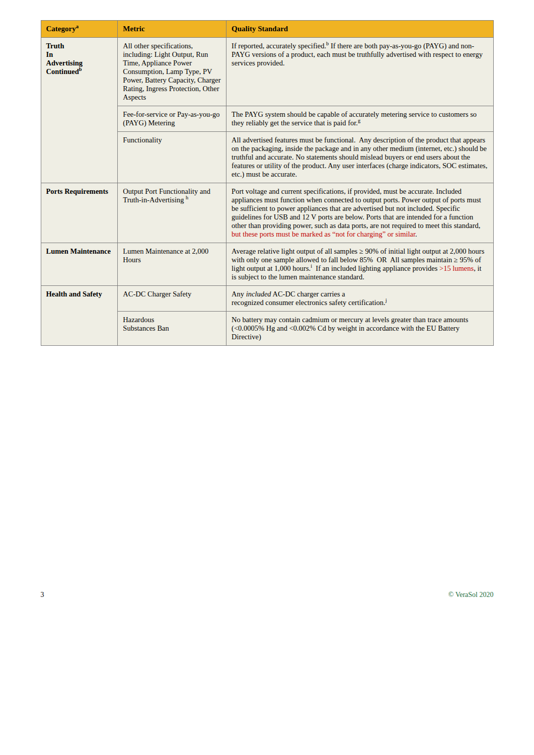| Category a | Metric | Quality Standard |
| --- | --- | --- |
| Truth In Advertising Continued b | All other specifications, including: Light Output, Run Time, Appliance Power Consumption, Lamp Type, PV Power, Battery Capacity, Charger Rating, Ingress Protection, Other Aspects | If reported, accurately specified. b If there are both pay-as-you-go (PAYG) and non-PAYG versions of a product, each must be truthfully advertised with respect to energy services provided. |
| Fee-for-service or Pay-as-you-go (PAYG) Metering | The PAYG system should be capable of accurately metering service to customers so they reliably get the service that is paid for. g |
| Functionality | All advertised features must be functional. Any description of the product that appears on the packaging, inside the package and in any other medium (internet, etc.) should be truthful and accurate. No statements should mislead buyers or end users about the features or utility of the product. Any user interfaces (charge indicators, SOC estimates, etc.) must be accurate. |
| Ports Requirements | Output Port Functionality and Truth-in-Advertising h | Port voltage and current specifications, if provided, must be accurate. Included appliances must function when connected to output ports. Power output of ports must be sufficient to power appliances that are advertised but not included. Specific guidelines for USB and 12 V ports are below. Ports that are intended for a function other than providing power, such as data ports, are not required to meet this standard, but these ports must be marked as “not for charging” or similar . |
| Lumen Maintenance | Lumen Maintenance at 2,000 Hours | Average relative light output of all samples ≥ 90% of initial light output at 2,000 hours with only one sample allowed to fall below 85% OR All samples maintain ≥ 95% of light output at 1,000 hours. i If an included lighting appliance provides >15 lumens , it is subject to the lumen maintenance standard. |
| Health and Safety | AC-DC Charger Safety | Any included AC-DC charger carries a recognized consumer electronics safety certification. j |
| Hazardous Substances Ban | No battery may contain cadmium or mercury at levels greater than trace amounts (<0.0005% Hg and <0.002% Cd by weight in accordance with the EU Battery Directive) |
3
© VeraSol 2020